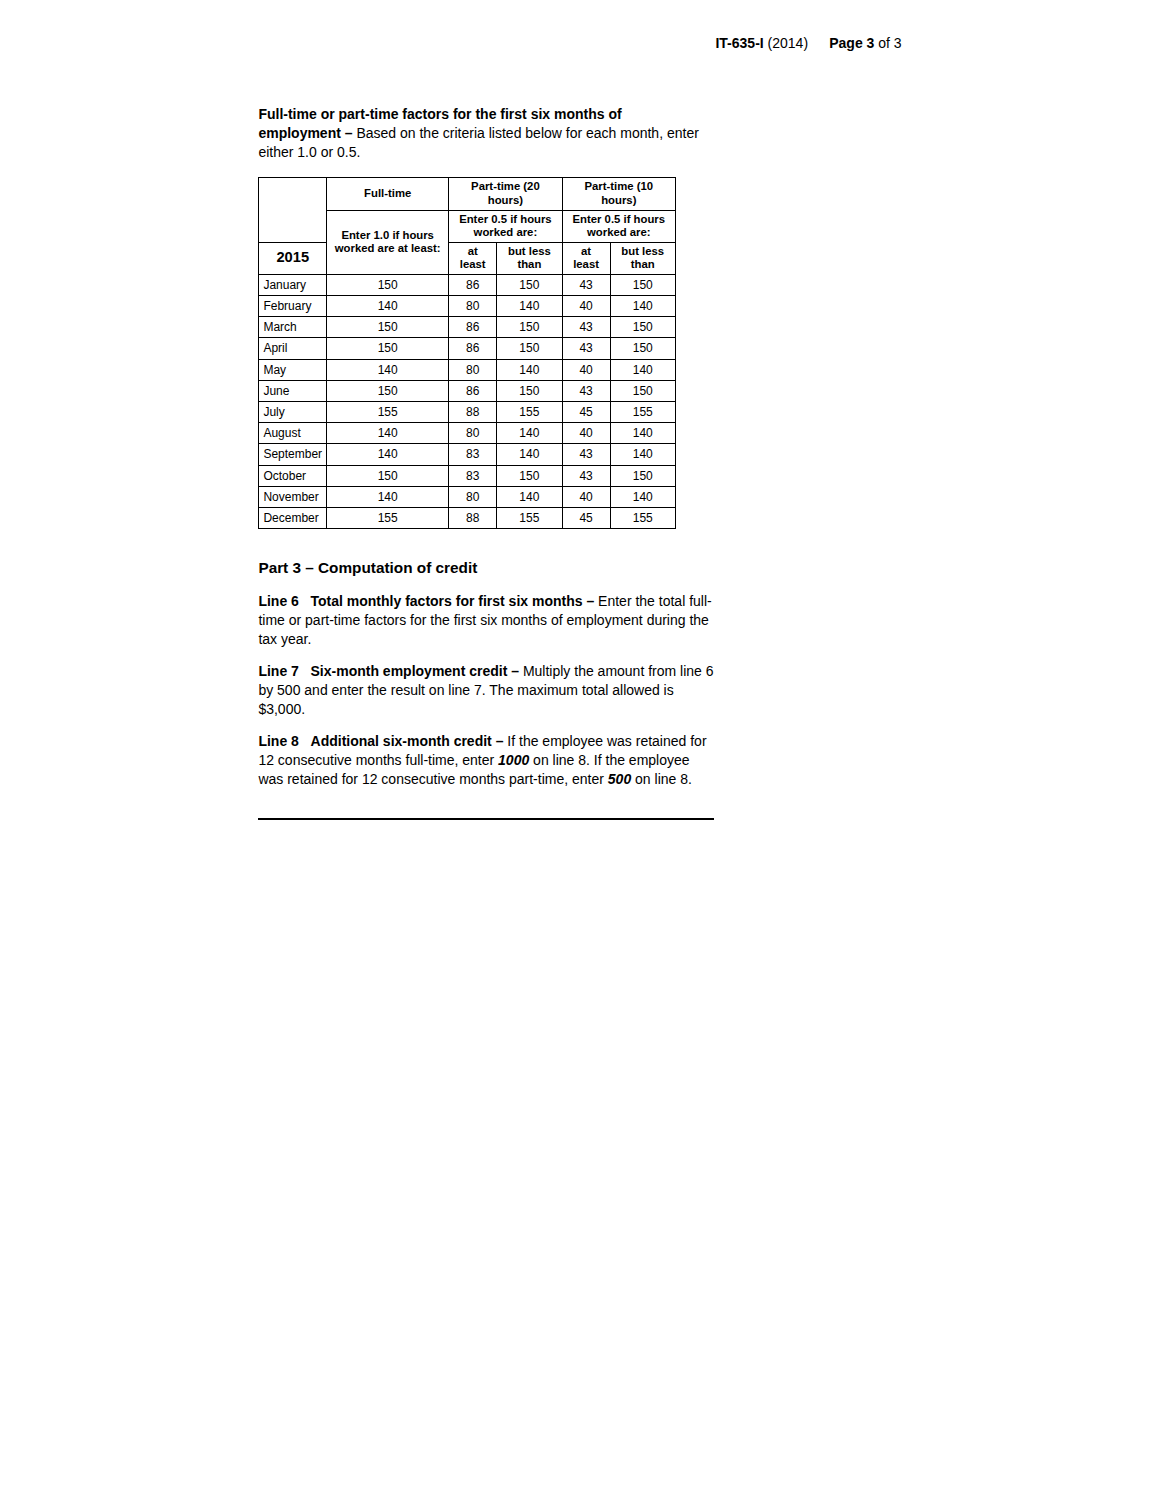IT-635-I (2014) Page 3 of 3
Full-time or part-time factors for the first six months of employment – Based on the criteria listed below for each month, enter either 1.0 or 0.5.
| | Full-time | Part-time (20 hours) | Part-time (10 hours) |
| --- | --- | --- | --- |
| Enter 1.0 if hours worked are at least: | Enter 0.5 if hours worked are: | Enter 0.5 if hours worked are: |
| 2015 | at least | but less than | at least | but less than |
| January | 150 | 86 | 150 | 43 | 150 |
| February | 140 | 80 | 140 | 40 | 140 |
| March | 150 | 86 | 150 | 43 | 150 |
| April | 150 | 86 | 150 | 43 | 150 |
| May | 140 | 80 | 140 | 40 | 140 |
| June | 150 | 86 | 150 | 43 | 150 |
| July | 155 | 88 | 155 | 45 | 155 |
| August | 140 | 80 | 140 | 40 | 140 |
| September | 140 | 83 | 140 | 43 | 140 |
| October | 150 | 83 | 150 | 43 | 150 |
| November | 140 | 80 | 140 | 40 | 140 |
| December | 155 | 88 | 155 | 45 | 155 |
Part 3 – Computation of credit
Line 6 Total monthly factors for first six months – Enter the total full-time or part-time factors for the first six months of employment during the tax year.
Line 7 Six-month employment credit – Multiply the amount from line 6 by 500 and enter the result on line 7. The maximum total allowed is $3,000.
Line 8 Additional six-month credit – If the employee was retained for 12 consecutive months full-time, enter 1000 on line 8. If the employee was retained for 12 consecutive months part-time, enter 500 on line 8.